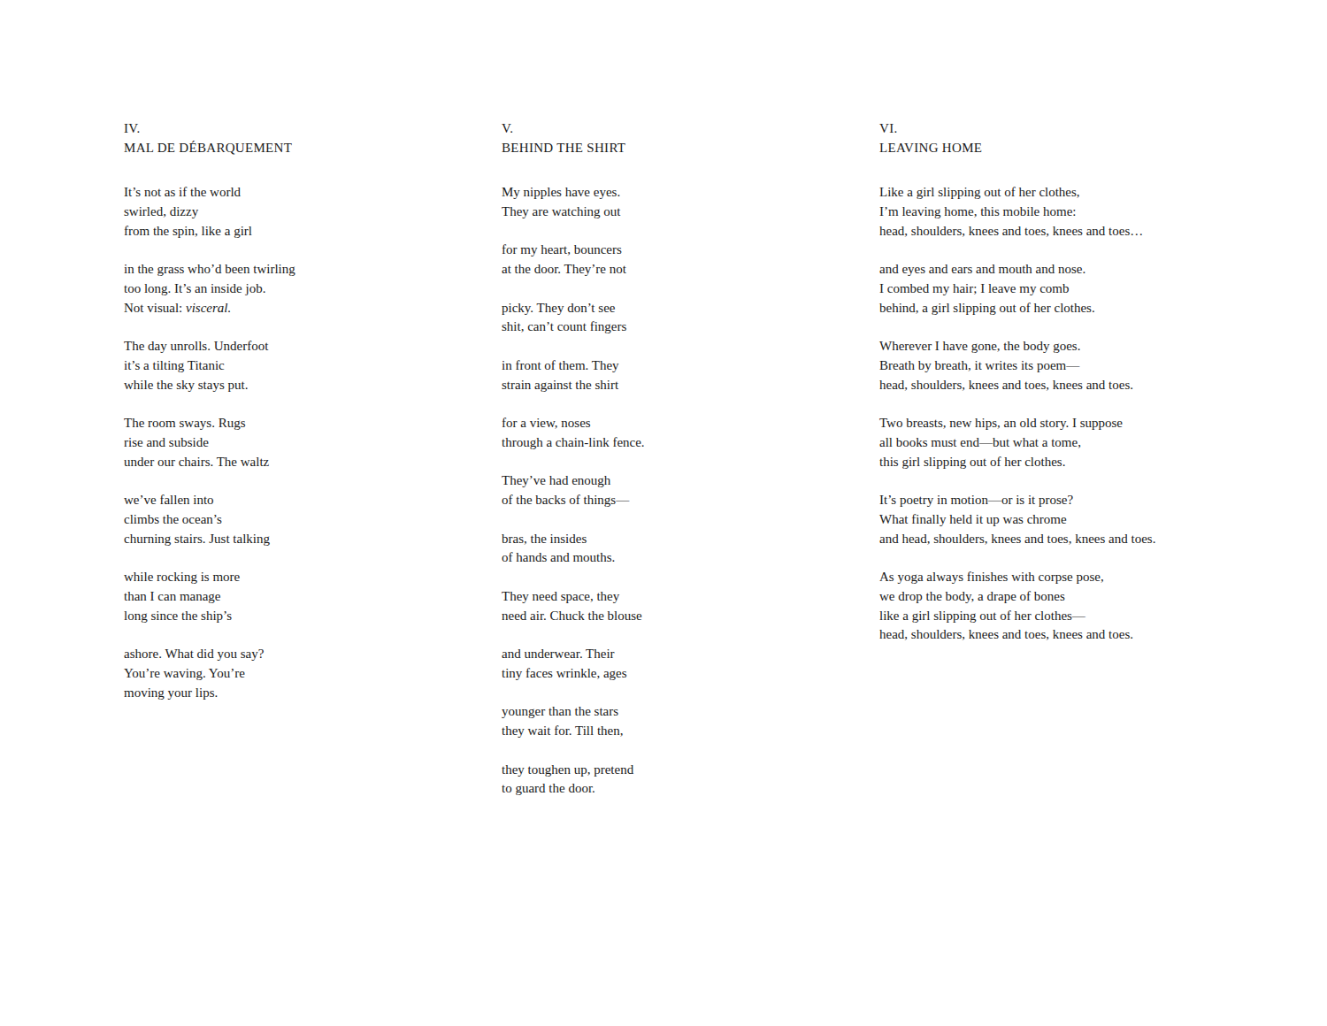IV. Mal de Débarquement
It’s not as if the world
swirled, dizzy
from the spin, like a girl
in the grass who’d been twirling
too long. It’s an inside job.
Not visual: visceral.
The day unrolls. Underfoot
it’s a tilting Titanic
while the sky stays put.
The room sways. Rugs
rise and subside
under our chairs. The waltz
we’ve fallen into
climbs the ocean’s
churning stairs. Just talking
while rocking is more
than I can manage
long since the ship’s
ashore. What did you say?
You’re waving. You’re
moving your lips.
V. Behind the Shirt
My nipples have eyes.
They are watching out
for my heart, bouncers
at the door. They’re not
picky. They don’t see
shit, can’t count fingers
in front of them. They
strain against the shirt
for a view, noses
through a chain-link fence.
They’ve had enough
of the backs of things—
bras, the insides
of hands and mouths.
They need space, they
need air. Chuck the blouse
and underwear. Their
tiny faces wrinkle, ages
younger than the stars
they wait for. Till then,
they toughen up, pretend
to guard the door.
VI. Leaving Home
Like a girl slipping out of her clothes,
I’m leaving home, this mobile home:
head, shoulders, knees and toes, knees and toes…
and eyes and ears and mouth and nose.
I combed my hair; I leave my comb
behind, a girl slipping out of her clothes.
Wherever I have gone, the body goes.
Breath by breath, it writes its poem—
head, shoulders, knees and toes, knees and toes.
Two breasts, new hips, an old story. I suppose
all books must end—but what a tome,
this girl slipping out of her clothes.
It’s poetry in motion—or is it prose?
What finally held it up was chrome
and head, shoulders, knees and toes, knees and toes.
As yoga always finishes with corpse pose,
we drop the body, a drape of bones
like a girl slipping out of her clothes—
head, shoulders, knees and toes, knees and toes.